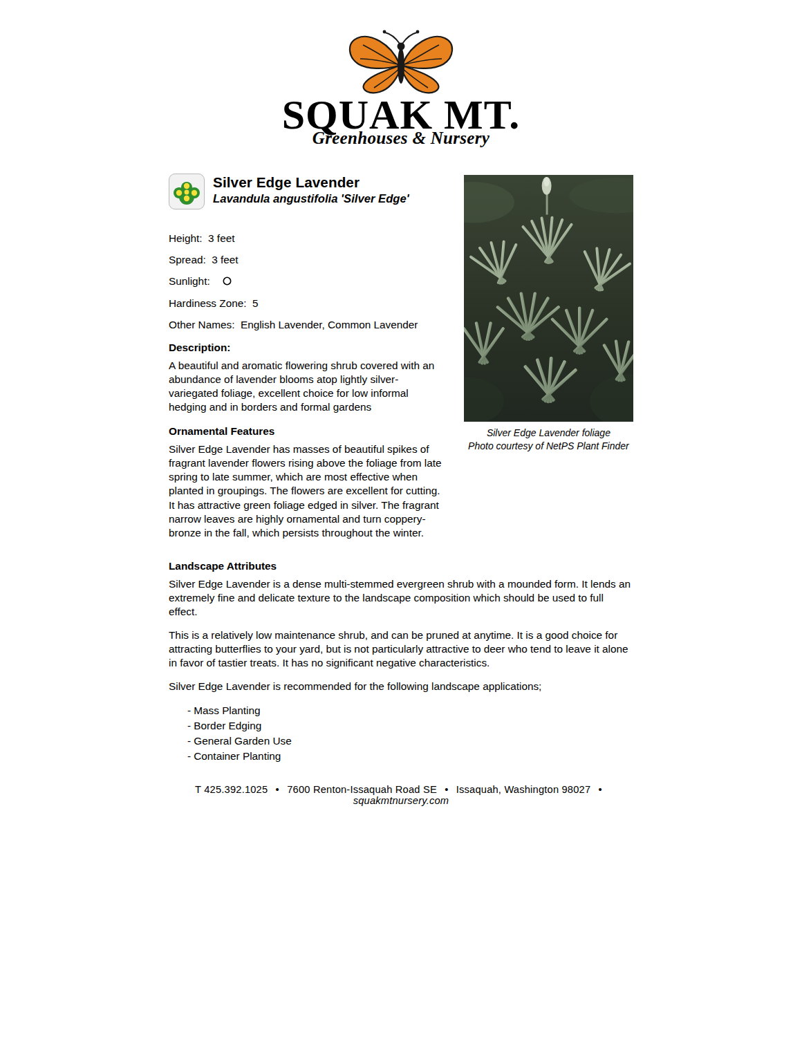SQUAK MT.
Greenhouses & Nursery
Silver Edge Lavender
Lavandula angustifolia 'Silver Edge'
Height: 3 feet
Spread: 3 feet
Sunlight:
Hardiness Zone: 5
Other Names: English Lavender, Common Lavender
Description:
A beautiful and aromatic flowering shrub covered with an abundance of lavender blooms atop lightly silver-variegated foliage, excellent choice for low informal hedging and in borders and formal gardens
Ornamental Features
Silver Edge Lavender has masses of beautiful spikes of fragrant lavender flowers rising above the foliage from late spring to late summer, which are most effective when planted in groupings. The flowers are excellent for cutting. It has attractive green foliage edged in silver. The fragrant narrow leaves are highly ornamental and turn coppery-bronze in the fall, which persists throughout the winter.
Silver Edge Lavender foliage
Photo courtesy of NetPS Plant Finder
Landscape Attributes
Silver Edge Lavender is a dense multi-stemmed evergreen shrub with a mounded form. It lends an extremely fine and delicate texture to the landscape composition which should be used to full effect.
This is a relatively low maintenance shrub, and can be pruned at anytime. It is a good choice for attracting butterflies to your yard, but is not particularly attractive to deer who tend to leave it alone in favor of tastier treats. It has no significant negative characteristics.
Silver Edge Lavender is recommended for the following landscape applications;
Mass Planting
Border Edging
General Garden Use
Container Planting
T 425.392.1025 • 7600 Renton-Issaquah Road SE • Issaquah, Washington 98027 • squakmtnursery.com